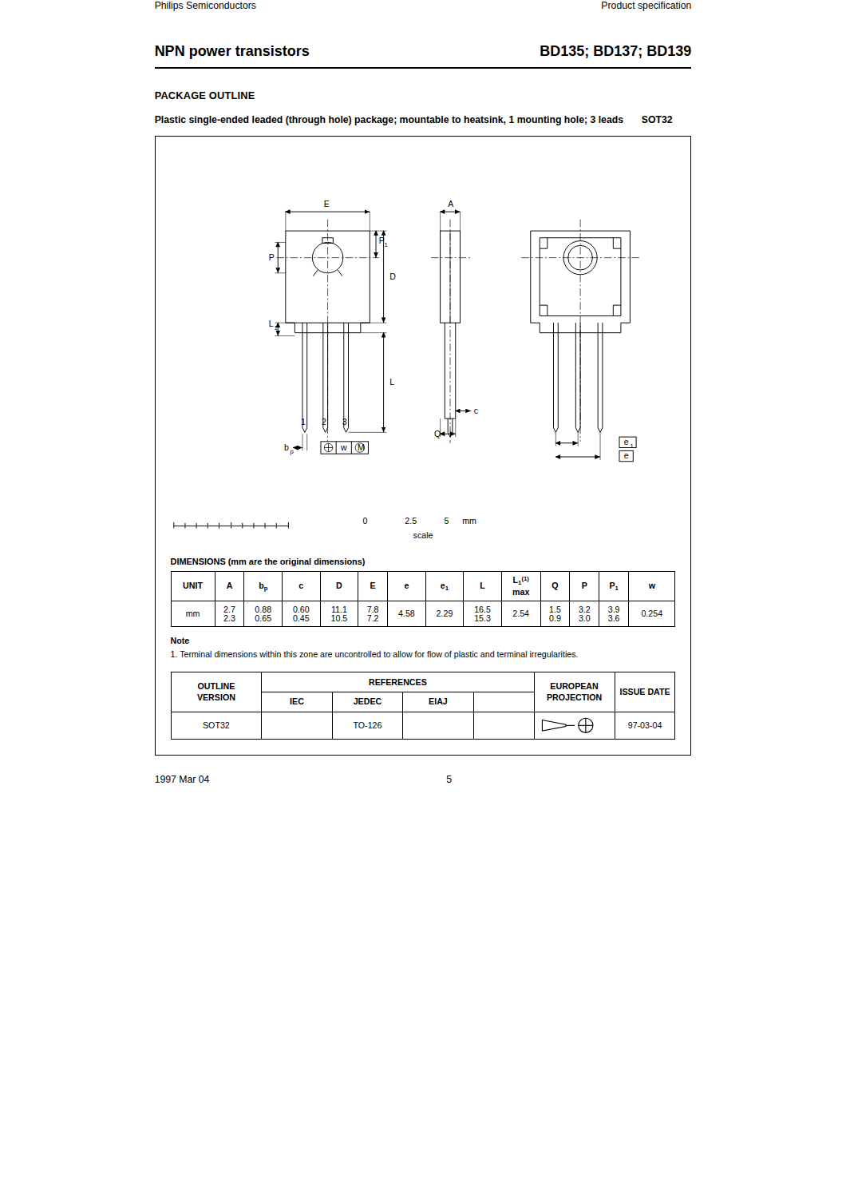Philips Semiconductors
Product specification
NPN power transistors
BD135; BD137; BD139
PACKAGE OUTLINE
Plastic single-ended leaded (through hole) package; mountable to heatsink, 1 mounting hole; 3 leadsSOT32
E D P 1 P L 1 L b p w M 1 2 3 A c Q e 1 e
0 2.5 5 mm
scale
DIMENSIONS (mm are the original dimensions)
| UNIT | A | b p | c | D | E | e | e 1 | L | L 1 (1) max | Q | P | P 1 | w |
| --- | --- | --- | --- | --- | --- | --- | --- | --- | --- | --- | --- | --- | --- |
| mm | 2.7 2.3 | 0.88 0.65 | 0.60 0.45 | 11.1 10.5 | 7.8 7.2 | 4.58 | 2.29 | 16.5 15.3 | 2.54 | 1.5 0.9 | 3.2 3.0 | 3.9 3.6 | 0.254 |
Note
1. Terminal dimensions within this zone are uncontrolled to allow for flow of plastic and terminal irregularities.
| OUTLINE VERSION | REFERENCES | EUROPEAN PROJECTION | ISSUE DATE |
| --- | --- | --- | --- |
| IEC | JEDEC | EIAJ | |
| SOT32 | | TO-126 | | | | 97-03-04 |
1997 Mar 04
5